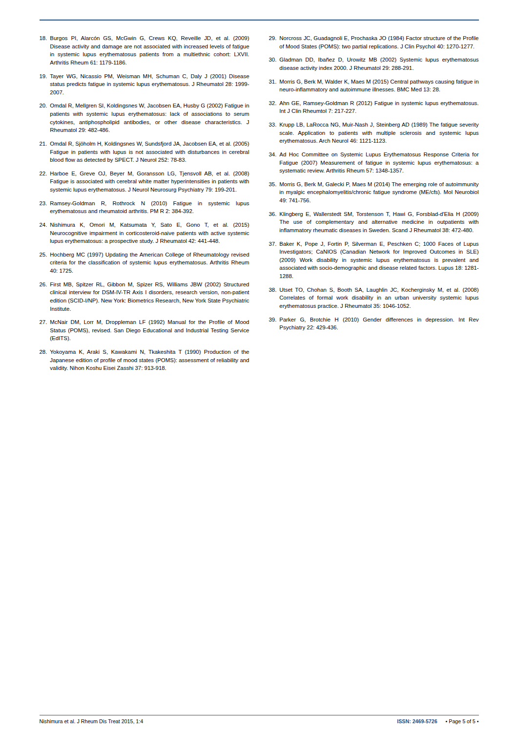18. Burgos PI, Alarcón GS, McGwin G, Crews KQ, Reveille JD, et al. (2009) Disease activity and damage are not associated with increased levels of fatigue in systemic lupus erythematosus patients from a multiethnic cohort: LXVII. Arthritis Rheum 61: 1179-1186.
19. Tayer WG, Nicassio PM, Weisman MH, Schuman C, Daly J (2001) Disease status predicts fatigue in systemic lupus erythematosus. J Rheumatol 28: 1999-2007.
20. Omdal R, Mellgren SI, Koldingsnes W, Jacobsen EA, Husby G (2002) Fatigue in patients with systemic lupus erythematosus: lack of associations to serum cytokines, antiphospholipid antibodies, or other disease characteristics. J Rheumatol 29: 482-486.
21. Omdal R, Sjöholm H, Koldingsnes W, Sundsfjord JA, Jacobsen EA, et al. (2005) Fatigue in patients with lupus is not associated with disturbances in cerebral blood flow as detected by SPECT. J Neurol 252: 78-83.
22. Harboe E, Greve OJ, Beyer M, Goransson LG, Tjensvoll AB, et al. (2008) Fatigue is associated with cerebral white matter hyperintensities in patients with systemic lupus erythematosus. J Neurol Neurosurg Psychiatry 79: 199-201.
23. Ramsey-Goldman R, Rothrock N (2010) Fatigue in systemic lupus erythematosus and rheumatoid arthritis. PM R 2: 384-392.
24. Nishimura K, Omori M, Katsumata Y, Sato E, Gono T, et al. (2015) Neurocognitive impairment in corticosteroid-naive patients with active systemic lupus erythematosus: a prospective study. J Rheumatol 42: 441-448.
25. Hochberg MC (1997) Updating the American College of Rheumatology revised criteria for the classification of systemic lupus erythematosus. Arthritis Rheum 40: 1725.
26. First MB, Spitzer RL, Gibbon M, Spizer RS, Williams JBW (2002) Structured clinical interview for DSM-IV-TR Axis I disorders, research version, non-patient edition (SCID-I/NP). New York: Biometrics Research, New York State Psychiatric Institute.
27. McNair DM, Lorr M, Droppleman LF (1992) Manual for the Profile of Mood Status (POMS), revised. San Diego Educational and Industrial Testing Service (EdITS).
28. Yokoyama K, Araki S, Kawakami N, Tkakeshita T (1990) Production of the Japanese edition of profile of mood states (POMS): assessment of reliability and validity. Nihon Koshu Eisei Zasshi 37: 913-918.
29. Norcross JC, Guadagnoli E, Prochaska JO (1984) Factor structure of the Profile of Mood States (POMS): two partial replications. J Clin Psychol 40: 1270-1277.
30. Gladman DD, Ibañez D, Urowitz MB (2002) Systemic lupus erythematosus disease activity index 2000. J Rheumatol 29: 288-291.
31. Morris G, Berk M, Walder K, Maes M (2015) Central pathways causing fatigue in neuro-inflammatory and autoimmune illnesses. BMC Med 13: 28.
32. Ahn GE, Ramsey-Goldman R (2012) Fatigue in systemic lupus erythematosus. Int J Clin Rheumtol 7: 217-227.
33. Krupp LB, LaRocca NG, Muir-Nash J, Steinberg AD (1989) The fatigue severity scale. Application to patients with multiple sclerosis and systemic lupus erythematosus. Arch Neurol 46: 1121-1123.
34. Ad Hoc Committee on Systemic Lupus Erythematosus Response Criteria for Fatigue (2007) Measurement of fatigue in systemic lupus erythematosus: a systematic review. Arthritis Rheum 57: 1348-1357.
35. Morris G, Berk M, Galecki P, Maes M (2014) The emerging role of autoimmunity in myalgic encephalomyelitis/chronic fatigue syndrome (ME/cfs). Mol Neurobiol 49: 741-756.
36. Klingberg E, Wallerstedt SM, Torstenson T, Hawi G, Forsblad-d'Elia H (2009) The use of complementary and alternative medicine in outpatients with inflammatory rheumatic diseases in Sweden. Scand J Rheumatol 38: 472-480.
37. Baker K, Pope J, Fortin P, Silverman E, Peschken C; 1000 Faces of Lupus Investigators; CaNIOS (Canadian Network for Improved Outcomes in SLE) (2009) Work disability in systemic lupus erythematosus is prevalent and associated with socio-demographic and disease related factors. Lupus 18: 1281-1288.
38. Utset TO, Chohan S, Booth SA, Laughlin JC, Kocherginsky M, et al. (2008) Correlates of formal work disability in an urban university systemic lupus erythematosus practice. J Rheumatol 35: 1046-1052.
39. Parker G, Brotchie H (2010) Gender differences in depression. Int Rev Psychiatry 22: 429-436.
Nishimura et al. J Rheum Dis Treat 2015, 1:4
ISSN: 2469-5726 • Page 5 of 5 •